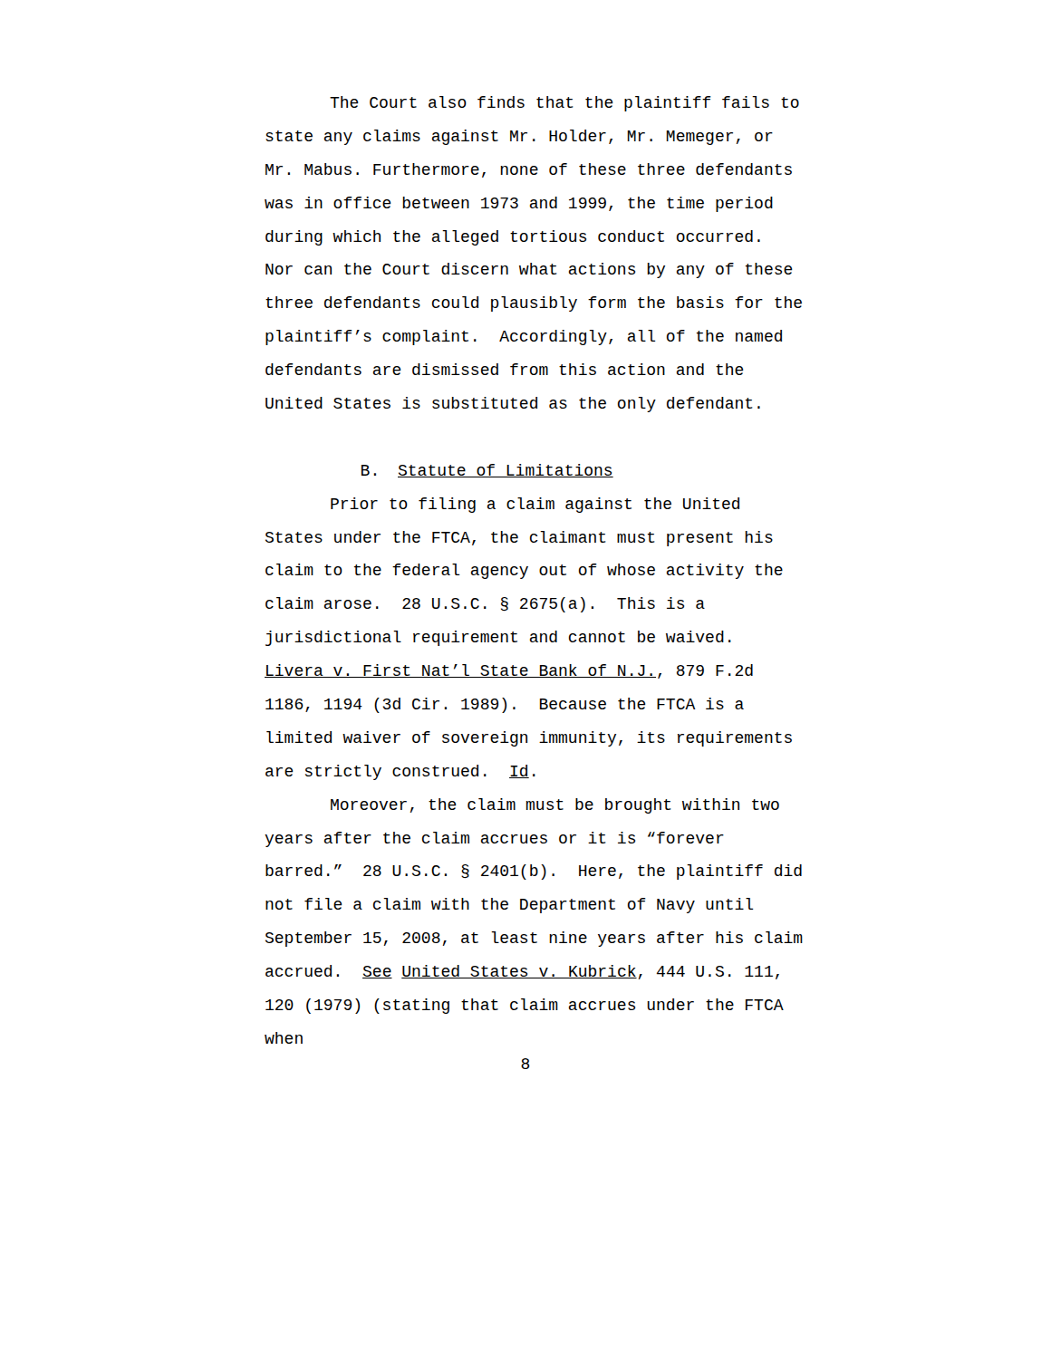The Court also finds that the plaintiff fails to state any claims against Mr. Holder, Mr. Memeger, or Mr. Mabus. Furthermore, none of these three defendants was in office between 1973 and 1999, the time period during which the alleged tortious conduct occurred. Nor can the Court discern what actions by any of these three defendants could plausibly form the basis for the plaintiff’s complaint. Accordingly, all of the named defendants are dismissed from this action and the United States is substituted as the only defendant.
B. Statute of Limitations
Prior to filing a claim against the United States under the FTCA, the claimant must present his claim to the federal agency out of whose activity the claim arose. 28 U.S.C. § 2675(a). This is a jurisdictional requirement and cannot be waived. Livera v. First Nat’l State Bank of N.J., 879 F.2d 1186, 1194 (3d Cir. 1989). Because the FTCA is a limited waiver of sovereign immunity, its requirements are strictly construed. Id.
Moreover, the claim must be brought within two years after the claim accrues or it is “forever barred.” 28 U.S.C. § 2401(b). Here, the plaintiff did not file a claim with the Department of Navy until September 15, 2008, at least nine years after his claim accrued. See United States v. Kubrick, 444 U.S. 111, 120 (1979) (stating that claim accrues under the FTCA when
8